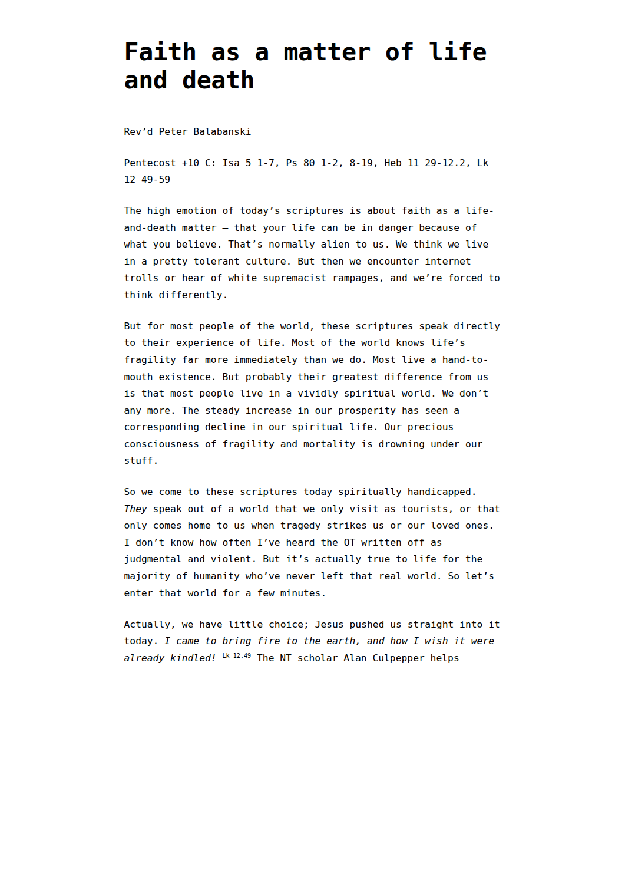Faith as a matter of life and death
Rev’d Peter Balabanski
Pentecost +10 C: Isa 5 1-7, Ps 80 1-2, 8-19, Heb 11 29-12.2, Lk 12 49-59
The high emotion of today’s scriptures is about faith as a life-and-death matter — that your life can be in danger because of what you believe. That’s normally alien to us. We think we live in a pretty tolerant culture. But then we encounter internet trolls or hear of white supremacist rampages, and we’re forced to think differently.
But for most people of the world, these scriptures speak directly to their experience of life. Most of the world knows life’s fragility far more immediately than we do. Most live a hand-to-mouth existence. But probably their greatest difference from us is that most people live in a vividly spiritual world. We don’t any more. The steady increase in our prosperity has seen a corresponding decline in our spiritual life. Our precious consciousness of fragility and mortality is drowning under our stuff.
So we come to these scriptures today spiritually handicapped. They speak out of a world that we only visit as tourists, or that only comes home to us when tragedy strikes us or our loved ones. I don’t know how often I’ve heard the OT written off as judgmental and violent. But it’s actually true to life for the majority of humanity who’ve never left that real world. So let’s enter that world for a few minutes.
Actually, we have little choice; Jesus pushed us straight into it today. I came to bring fire to the earth, and how I wish it were already kindled! Lk 12.49 The NT scholar Alan Culpepper helps